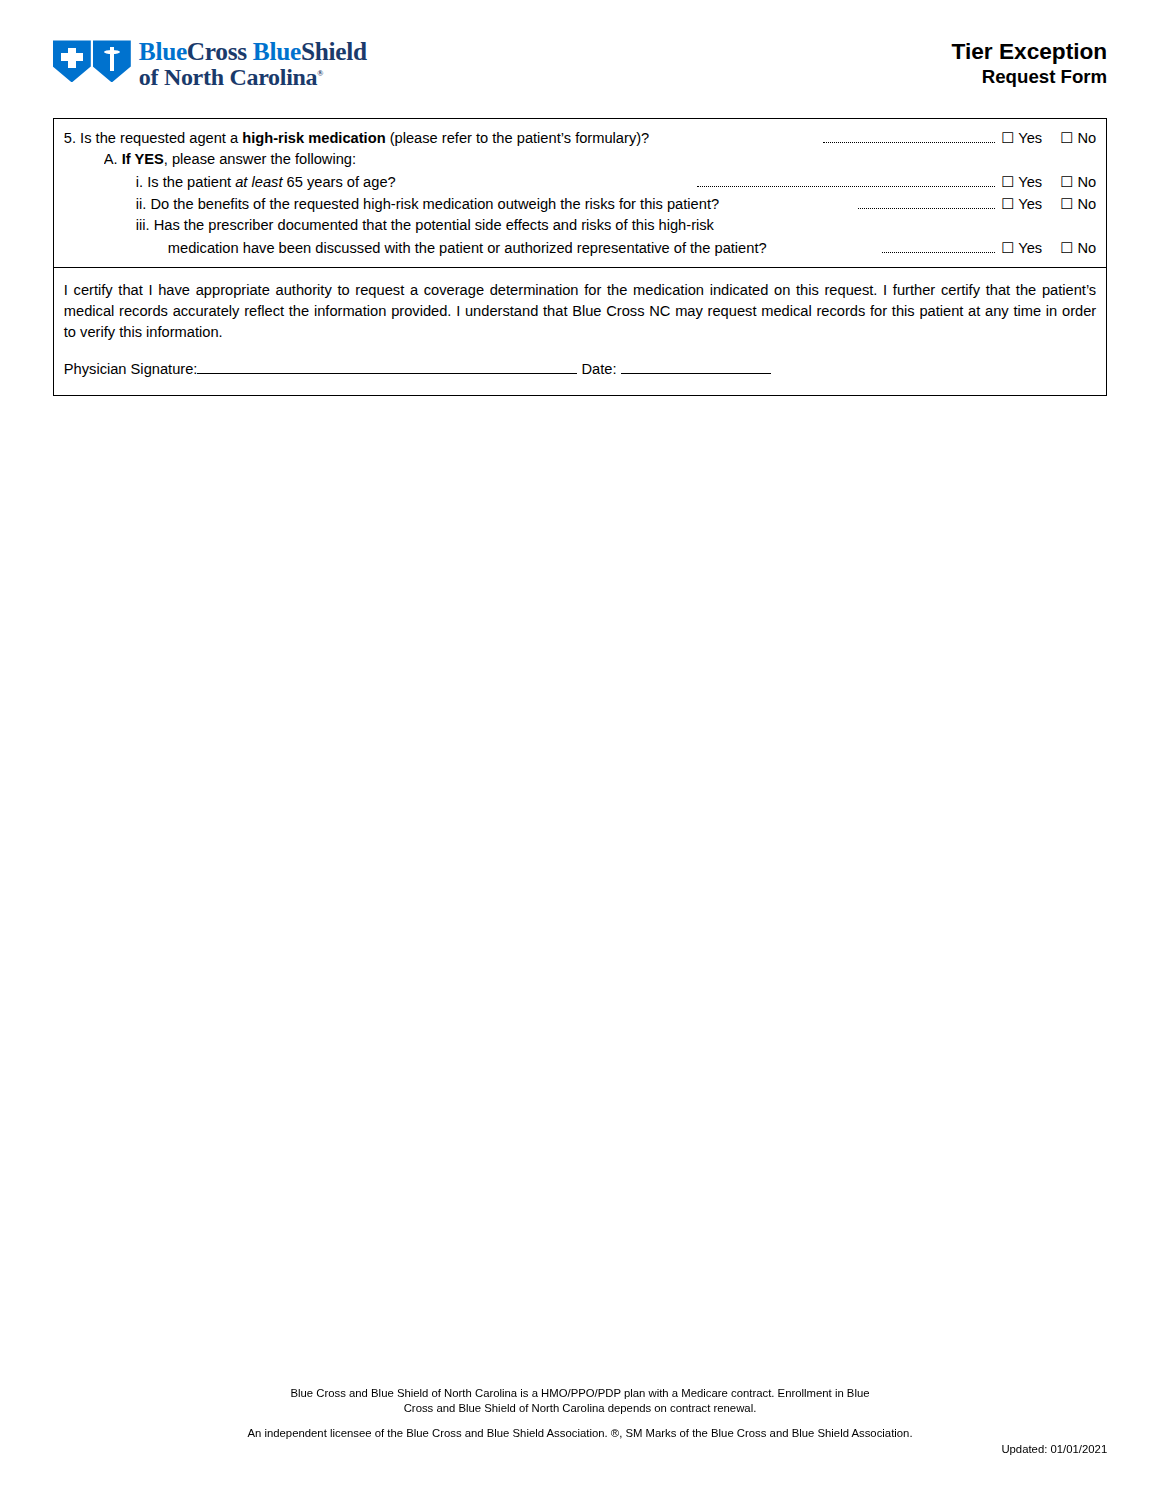Blue Cross Blue Shield
of North Carolina®
Tier Exception
Request Form
5. Is the requested agent a high-risk medication (please refer to the patient’s formulary)? ☐ Yes ☐ No
A. If YES, please answer the following:
i. Is the patient at least 65 years of age? ☐ Yes ☐ No
ii. Do the benefits of the requested high-risk medication outweigh the risks for this patient? ☐ Yes ☐ No
iii. Has the prescriber documented that the potential side effects and risks of this high-risk
medication have been discussed with the patient or authorized representative of the patient? ☐ Yes ☐ No
I certify that I have appropriate authority to request a coverage determination for the medication indicated on this request. I further certify that the patient’s medical records accurately reflect the information provided. I understand that Blue Cross NC may request medical records for this patient at any time in order to verify this information.
Physician Signature: Date:
Blue Cross and Blue Shield of North Carolina is a HMO/PPO/PDP plan with a Medicare contract. Enrollment in Blue
Cross and Blue Shield of North Carolina depends on contract renewal.
An independent licensee of the Blue Cross and Blue Shield Association. ®, SM Marks of the Blue Cross and Blue Shield Association.
Updated: 01/01/2021